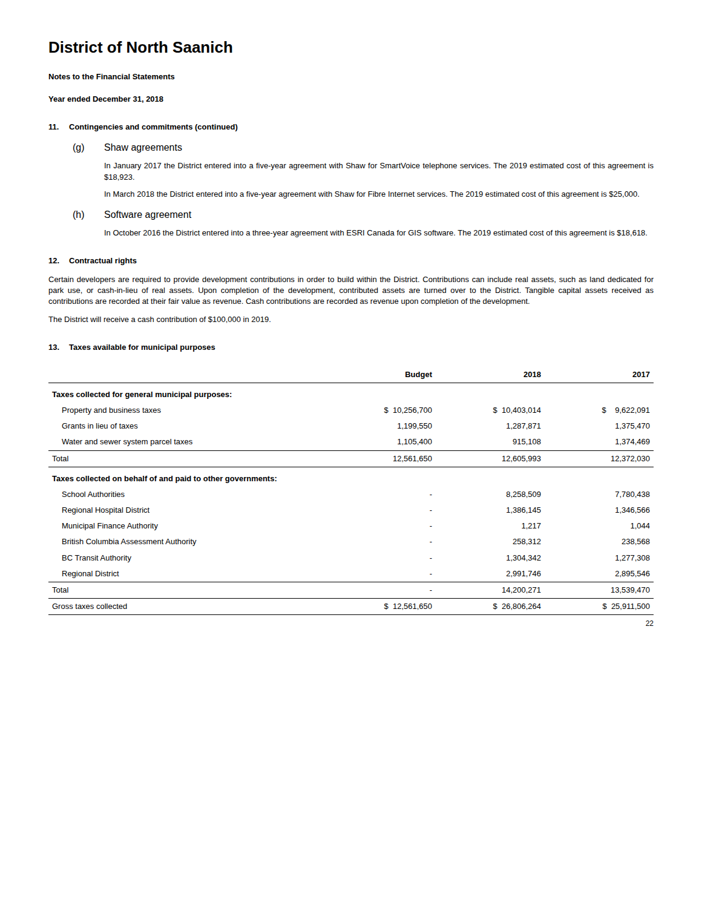District of North Saanich
Notes to the Financial Statements
Year ended December 31, 2018
11. Contingencies and commitments (continued)
(g) Shaw agreements
In January 2017 the District entered into a five-year agreement with Shaw for SmartVoice telephone services. The 2019 estimated cost of this agreement is $18,923.
In March 2018 the District entered into a five-year agreement with Shaw for Fibre Internet services. The 2019 estimated cost of this agreement is $25,000.
(h) Software agreement
In October 2016 the District entered into a three-year agreement with ESRI Canada for GIS software. The 2019 estimated cost of this agreement is $18,618.
12. Contractual rights
Certain developers are required to provide development contributions in order to build within the District. Contributions can include real assets, such as land dedicated for park use, or cash-in-lieu of real assets. Upon completion of the development, contributed assets are turned over to the District. Tangible capital assets received as contributions are recorded at their fair value as revenue. Cash contributions are recorded as revenue upon completion of the development.
The District will receive a cash contribution of $100,000 in 2019.
13. Taxes available for municipal purposes
| | Budget | 2018 | 2017 |
| --- | --- | --- | --- |
| Taxes collected for general municipal purposes: |
| Property and business taxes | $ 10,256,700 | $ 10,403,014 | $ 9,622,091 |
| Grants in lieu of taxes | 1,199,550 | 1,287,871 | 1,375,470 |
| Water and sewer system parcel taxes | 1,105,400 | 915,108 | 1,374,469 |
| Total | 12,561,650 | 12,605,993 | 12,372,030 |
| Taxes collected on behalf of and paid to other governments: |
| School Authorities | - | 8,258,509 | 7,780,438 |
| Regional Hospital District | - | 1,386,145 | 1,346,566 |
| Municipal Finance Authority | - | 1,217 | 1,044 |
| British Columbia Assessment Authority | - | 258,312 | 238,568 |
| BC Transit Authority | - | 1,304,342 | 1,277,308 |
| Regional District | - | 2,991,746 | 2,895,546 |
| Total | - | 14,200,271 | 13,539,470 |
| Gross taxes collected | $ 12,561,650 | $ 26,806,264 | $ 25,911,500 |
22